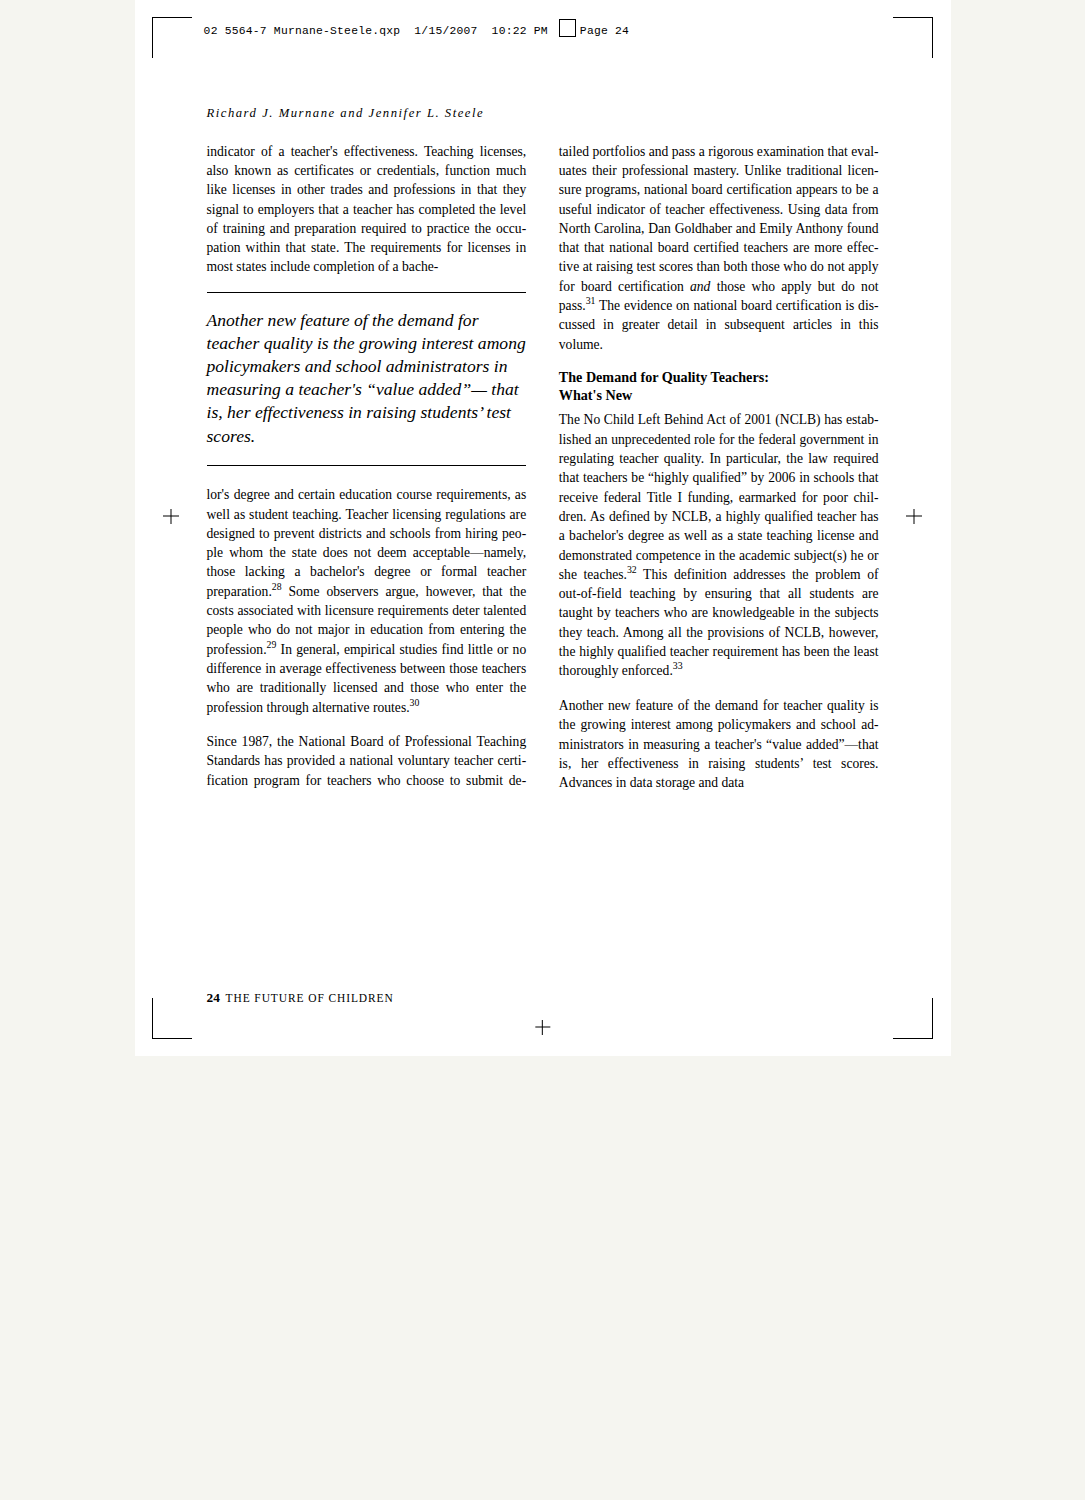02 5564-7 Murnane-Steele.qxp 1/15/2007 10:22 PM Page 24
Richard J. Murnane and Jennifer L. Steele
indicator of a teacher's effectiveness. Teaching licenses, also known as certificates or credentials, function much like licenses in other trades and professions in that they signal to employers that a teacher has completed the level of training and preparation required to practice the occupation within that state. The requirements for licenses in most states include completion of a bache-
Another new feature of the demand for teacher quality is the growing interest among policymakers and school administrators in measuring a teacher's “value added”— that is, her effectiveness in raising students’ test scores.
lor's degree and certain education course requirements, as well as student teaching. Teacher licensing regulations are designed to prevent districts and schools from hiring people whom the state does not deem acceptable—namely, those lacking a bachelor's degree or formal teacher preparation.28 Some observers argue, however, that the costs associated with licensure requirements deter talented people who do not major in education from entering the profession.29 In general, empirical studies find little or no difference in average effectiveness between those teachers who are traditionally licensed and those who enter the profession through alternative routes.30
Since 1987, the National Board of Professional Teaching Standards has provided a national voluntary teacher certification program for teachers who choose to submit detailed portfolios and pass a rigorous examination that evaluates their professional mastery. Unlike traditional licensure programs, national board certification appears to be a useful indicator of teacher effectiveness. Using data from North Carolina, Dan Goldhaber and Emily Anthony found that that national board certified teachers are more effective at raising test scores than both those who do not apply for board certification and those who apply but do not pass.31 The evidence on national board certification is discussed in greater detail in subsequent articles in this volume.
The Demand for Quality Teachers:
What's New
The No Child Left Behind Act of 2001 (NCLB) has established an unprecedented role for the federal government in regulating teacher quality. In particular, the law required that teachers be “highly qualified” by 2006 in schools that receive federal Title I funding, earmarked for poor children. As defined by NCLB, a highly qualified teacher has a bachelor's degree as well as a state teaching license and demonstrated competence in the academic subject(s) he or she teaches.32 This definition addresses the problem of out-of-field teaching by ensuring that all students are taught by teachers who are knowledgeable in the subjects they teach. Among all the provisions of NCLB, however, the highly qualified teacher requirement has been the least thoroughly enforced.33
Another new feature of the demand for teacher quality is the growing interest among policymakers and school administrators in measuring a teacher's “value added”—that is, her effectiveness in raising students’ test scores. Advances in data storage and data
24 THE FUTURE OF CHILDREN